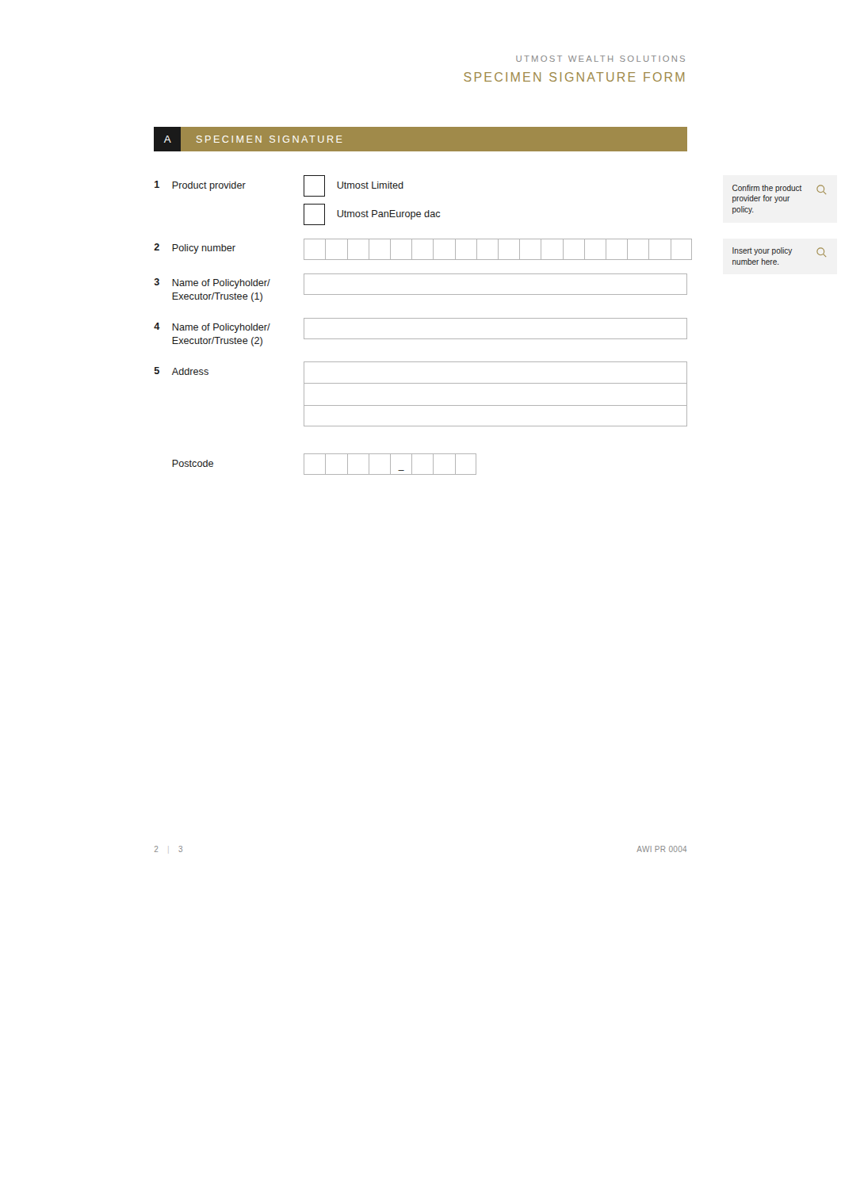UTMOST WEALTH SOLUTIONS
SPECIMEN SIGNATURE FORM
A
SPECIMEN SIGNATURE
1
Product provider
Utmost Limited
Utmost PanEurope dac
Confirm the product provider for your policy.
2
Policy number
Insert your policy number here.
3
Name of Policyholder/
Executor/Trustee (1)
4
Name of Policyholder/
Executor/Trustee (2)
5
Address
Postcode
_
2 | 3
AWI PR 0004